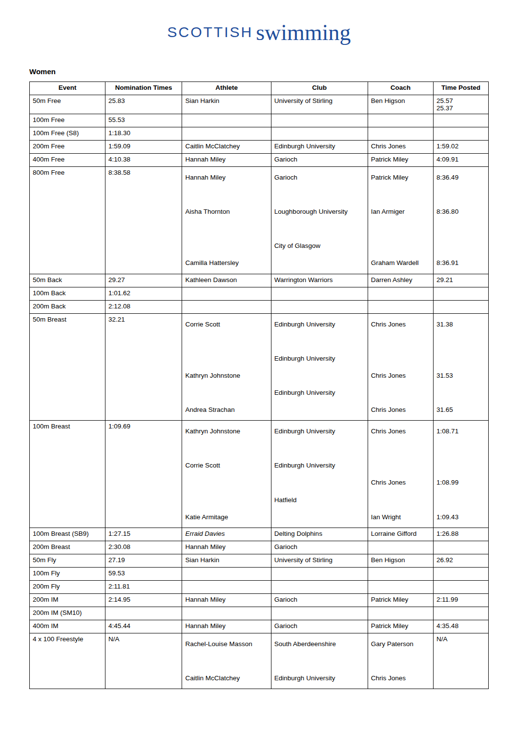SCOTTISH swimming
Women
| Event | Nomination Times | Athlete | Club | Coach | Time Posted |
| --- | --- | --- | --- | --- | --- |
| 50m Free | 25.83 | Sian Harkin | University of Stirling | Ben Higson | 25.57 25.37 |
| 100m Free | 55.53 | | | | |
| 100m Free (S8) | 1:18.30 | | | | |
| 200m Free | 1:59.09 | Caitlin McClatchey | Edinburgh University | Chris Jones | 1:59.02 |
| 400m Free | 4:10.38 | Hannah Miley | Garioch | Patrick Miley | 4:09.91 |
| 800m Free | 8:38.58 | Hannah Miley Aisha Thornton Camilla Hattersley | Garioch Loughborough University City of Glasgow | Patrick Miley Ian Armiger Graham Wardell | 8:36.49 8:36.80 8:36.91 |
| 50m Back | 29.27 | Kathleen Dawson | Warrington Warriors | Darren Ashley | 29.21 |
| 100m Back | 1:01.62 | | | | |
| 200m Back | 2:12.08 | | | | |
| 50m Breast | 32.21 | Corrie Scott Kathryn Johnstone Andrea Strachan | Edinburgh University Edinburgh University Edinburgh University | Chris Jones Chris Jones Chris Jones | 31.38 31.53 31.65 |
| 100m Breast | 1:09.69 | Kathryn Johnstone Corrie Scott Katie Armitage | Edinburgh University Edinburgh University Hatfield | Chris Jones Chris Jones Ian Wright | 1:08.71 1:08.99 1:09.43 |
| 100m Breast (SB9) | 1:27.15 | Erraid Davies | Delting Dolphins | Lorraine Gifford | 1:26.88 |
| 200m Breast | 2:30.08 | Hannah Miley | Garioch | | |
| 50m Fly | 27.19 | Sian Harkin | University of Stirling | Ben Higson | 26.92 |
| 100m Fly | 59.53 | | | | |
| 200m Fly | 2:11.81 | | | | |
| 200m IM | 2:14.95 | Hannah Miley | Garioch | Patrick Miley | 2:11.99 |
| 200m IM (SM10) | | | | | |
| 400m IM | 4:45.44 | Hannah Miley | Garioch | Patrick Miley | 4:35.48 |
| 4 x 100 Freestyle | N/A | Rachel-Louise Masson Caitlin McClatchey | South Aberdeenshire Edinburgh University | Gary Paterson Chris Jones | N/A |